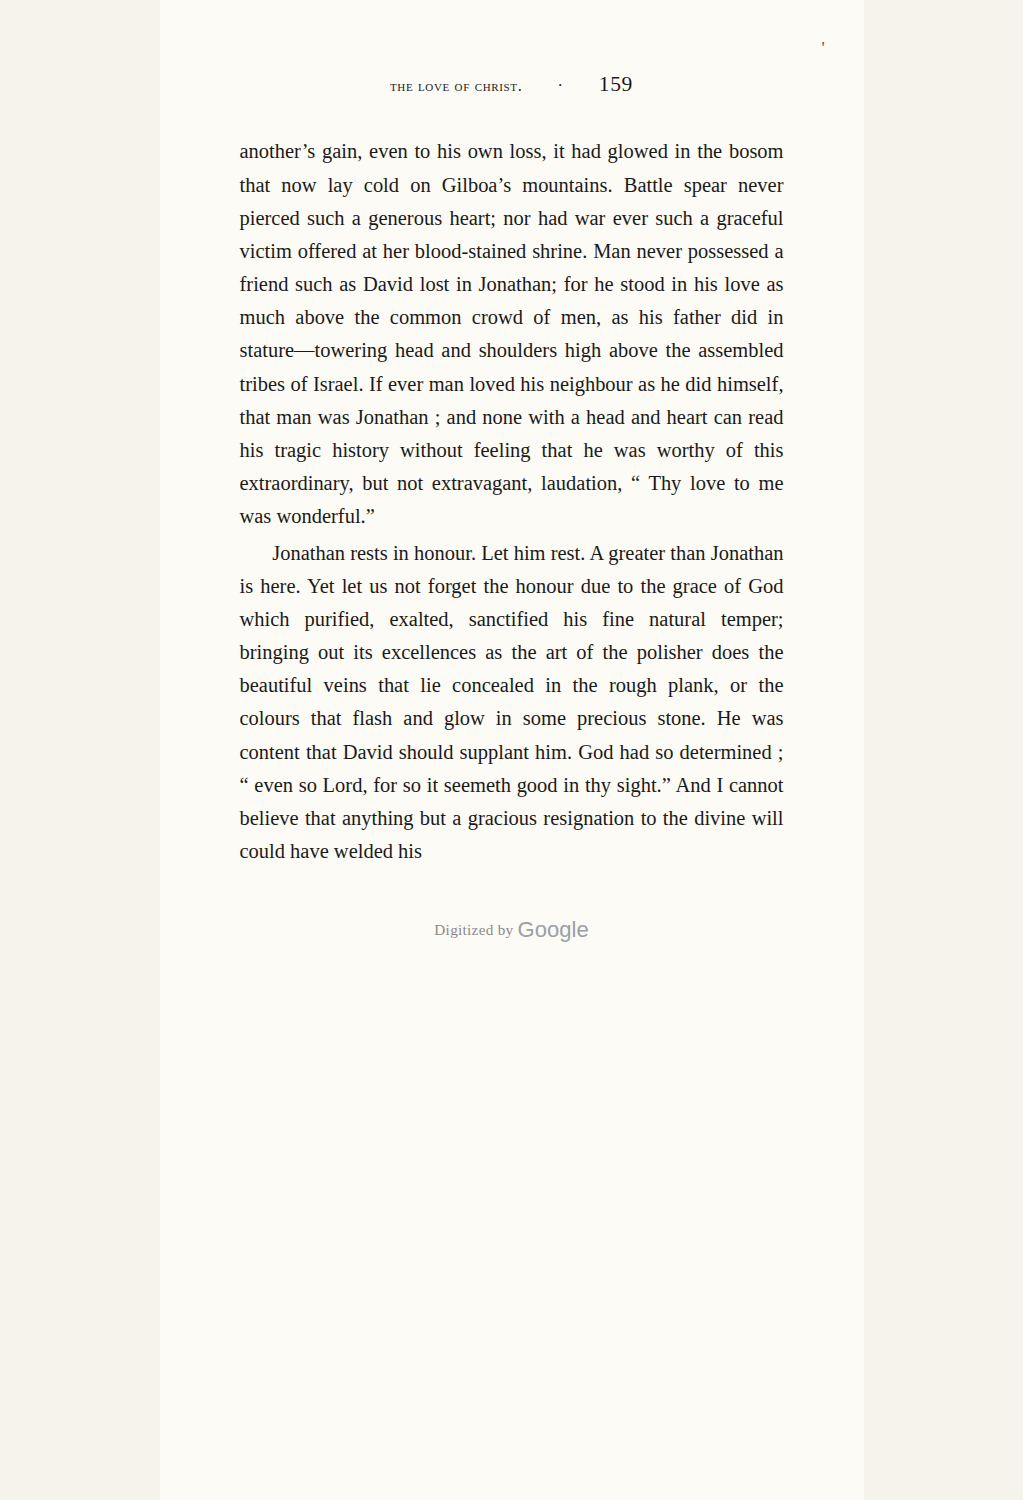'
The Love of Christ. · 159
another’s gain, even to his own loss, it had glowed in the bosom that now lay cold on Gilboa’s moun­tains. Battle spear never pierced such a generous heart; nor had war ever such a graceful victim offered at her blood-stained shrine. Man never pos­sessed a friend such as David lost in Jonathan; for he stood in his love as much above the common crowd of men, as his father did in stature—tower­ing head and shoulders high above the assembled tribes of Israel. If ever man loved his neighbour as he did himself, that man was Jonathan ; and none with a head and heart can read his tragic history without feeling that he was worthy of this extraordinary, but not extravagant, laudation, “ Thy love to me was wonderful.”
Jonathan rests in honour. Let him rest. A greater than Jonathan is here. Yet let us not forget the honour due to the grace of God which purified, exalted, sanctified his fine natural temper; bringing out its excellences as the art of the polisher does the beautiful veins that lie concealed in the rough plank, or the colours that flash and glow in some precious stone. He was content that David should supplant him. God had so determined ; “ even so Lord, for so it seemeth good in thy sight.” And I cannot believe that anything but a gracious resig­nation to the divine will could have welded his
Digitized by Google